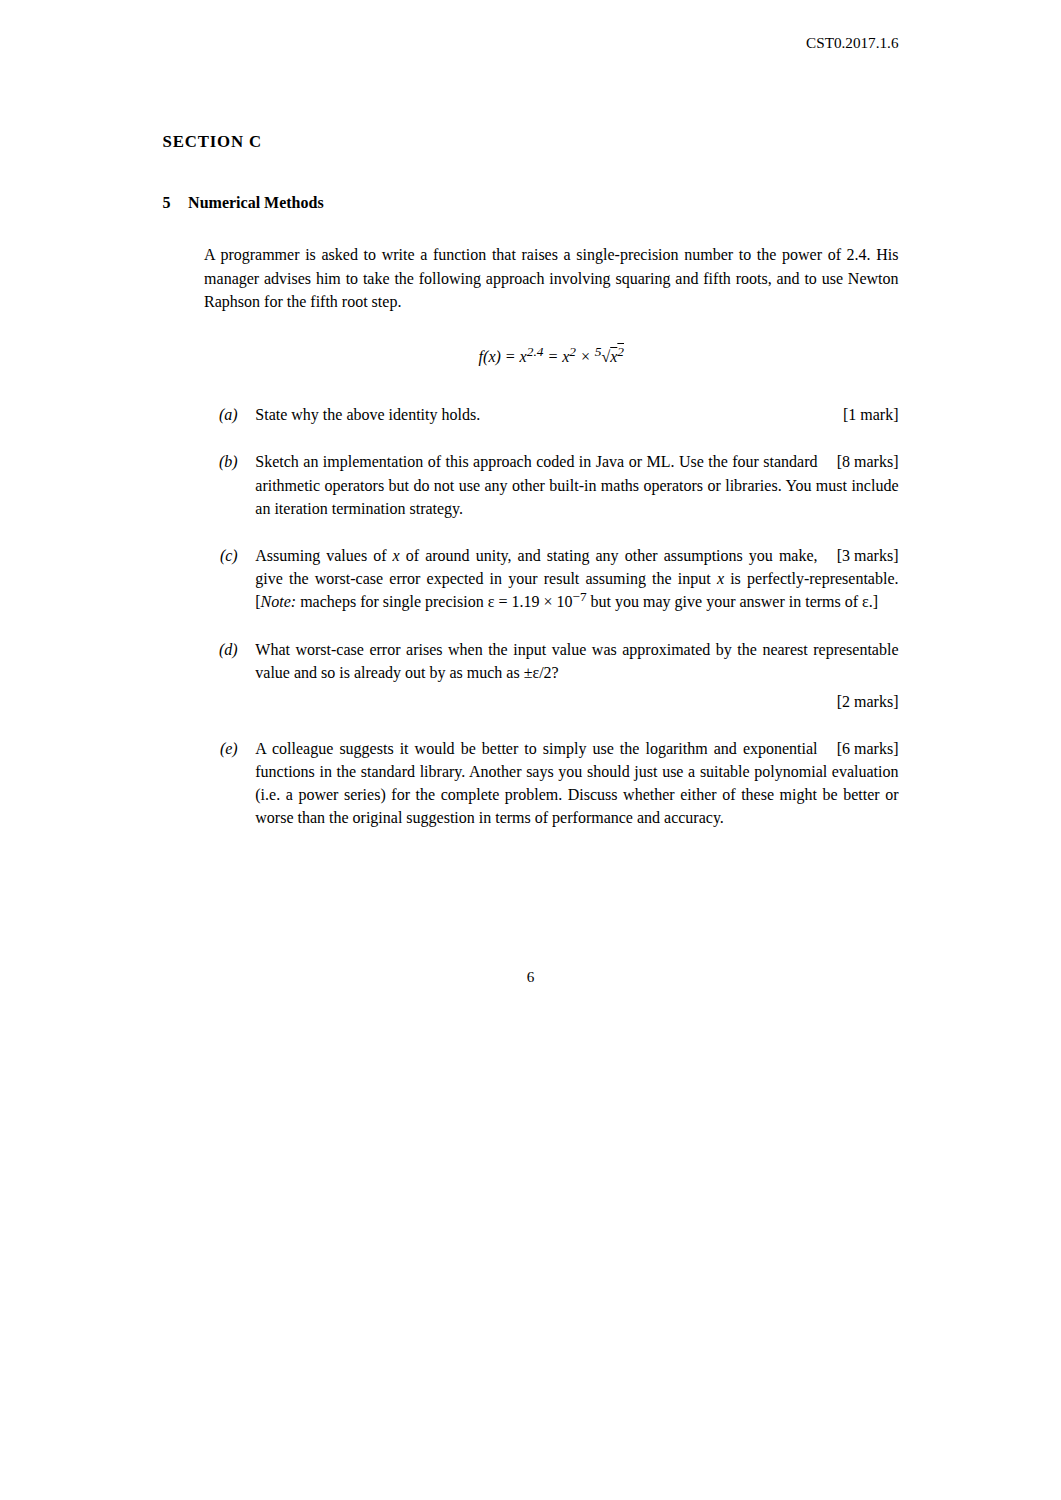CST0.2017.1.6
SECTION C
5
Numerical Methods
A programmer is asked to write a function that raises a single-precision number to the power of 2.4. His manager advises him to take the following approach involving squaring and fifth roots, and to use Newton Raphson for the fifth root step.
f(x) = x2.4 = x2 × 5√x2
(a) [1 mark] State why the above identity holds.
(b) [8 marks] Sketch an implementation of this approach coded in Java or ML. Use the four standard arithmetic operators but do not use any other built-in maths operators or libraries. You must include an iteration termination strategy.
(c) [3 marks] Assuming values of x of around unity, and stating any other assumptions you make, give the worst-case error expected in your result assuming the input x is perfectly-representable. [Note: macheps for single precision ε = 1.19 × 10−7 but you may give your answer in terms of ε.]
(d) What worst-case error arises when the input value was approximated by the nearest representable value and so is already out by as much as ±ε/2? [2 marks]
(e) [6 marks] A colleague suggests it would be better to simply use the logarithm and exponential functions in the standard library. Another says you should just use a suitable polynomial evaluation (i.e. a power series) for the complete problem. Discuss whether either of these might be better or worse than the original suggestion in terms of performance and accuracy.
6